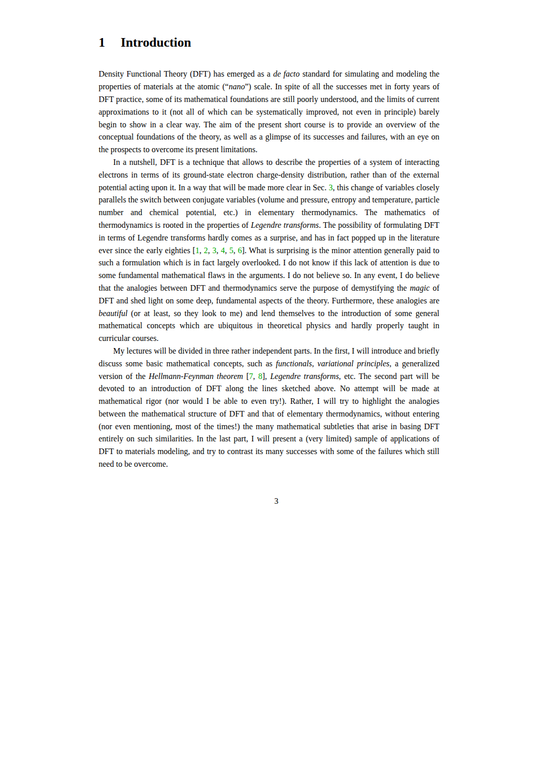1 Introduction
Density Functional Theory (DFT) has emerged as a de facto standard for simulating and modeling the properties of materials at the atomic (“nano”) scale. In spite of all the successes met in forty years of DFT practice, some of its mathematical foundations are still poorly understood, and the limits of current approximations to it (not all of which can be systematically improved, not even in principle) barely begin to show in a clear way. The aim of the present short course is to provide an overview of the conceptual foundations of the theory, as well as a glimpse of its successes and failures, with an eye on the prospects to overcome its present limitations.
In a nutshell, DFT is a technique that allows to describe the properties of a system of interacting electrons in terms of its ground-state electron charge-density distribution, rather than of the external potential acting upon it. In a way that will be made more clear in Sec. 3, this change of variables closely parallels the switch between conjugate variables (volume and pressure, entropy and temperature, particle number and chemical potential, etc.) in elementary thermodynamics. The mathematics of thermodynamics is rooted in the properties of Legendre transforms. The possibility of formulating DFT in terms of Legendre transforms hardly comes as a surprise, and has in fact popped up in the literature ever since the early eighties [1, 2, 3, 4, 5, 6]. What is surprising is the minor attention generally paid to such a formulation which is in fact largely overlooked. I do not know if this lack of attention is due to some fundamental mathematical flaws in the arguments. I do not believe so. In any event, I do believe that the analogies between DFT and thermodynamics serve the purpose of demystifying the magic of DFT and shed light on some deep, fundamental aspects of the theory. Furthermore, these analogies are beautiful (or at least, so they look to me) and lend themselves to the introduction of some general mathematical concepts which are ubiquitous in theoretical physics and hardly properly taught in curricular courses.
My lectures will be divided in three rather independent parts. In the first, I will introduce and briefly discuss some basic mathematical concepts, such as functionals, variational principles, a generalized version of the Hellmann-Feynman theorem [7, 8], Legendre transforms, etc. The second part will be devoted to an introduction of DFT along the lines sketched above. No attempt will be made at mathematical rigor (nor would I be able to even try!). Rather, I will try to highlight the analogies between the mathematical structure of DFT and that of elementary thermodynamics, without entering (nor even mentioning, most of the times!) the many mathematical subtleties that arise in basing DFT entirely on such similarities. In the last part, I will present a (very limited) sample of applications of DFT to materials modeling, and try to contrast its many successes with some of the failures which still need to be overcome.
3